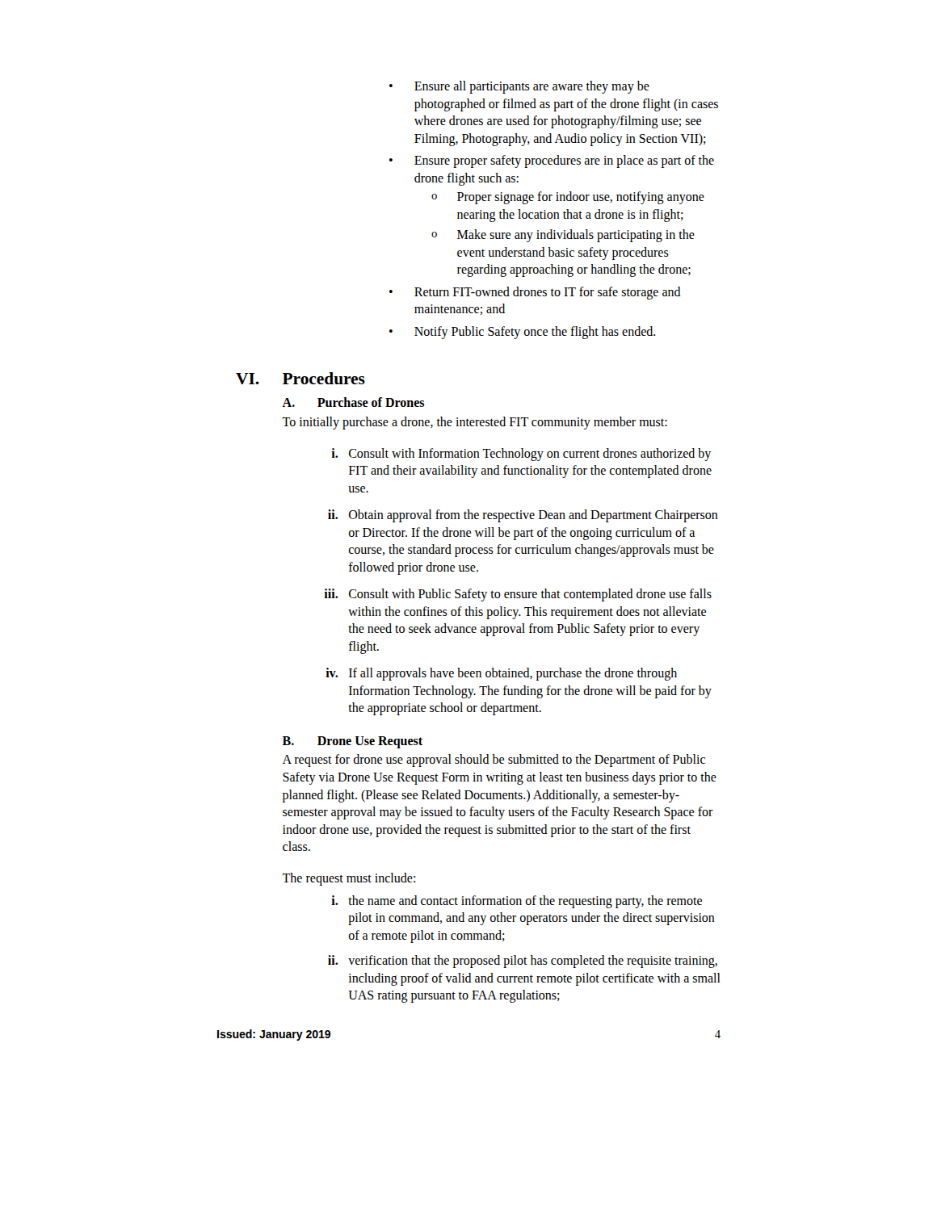Ensure all participants are aware they may be photographed or filmed as part of the drone flight (in cases where drones are used for photography/filming use; see Filming, Photography, and Audio policy in Section VII);
Ensure proper safety procedures are in place as part of the drone flight such as:
Proper signage for indoor use, notifying anyone nearing the location that a drone is in flight;
Make sure any individuals participating in the event understand basic safety procedures regarding approaching or handling the drone;
Return FIT-owned drones to IT for safe storage and maintenance; and
Notify Public Safety once the flight has ended.
VI. Procedures
A. Purchase of Drones
To initially purchase a drone, the interested FIT community member must:
Consult with Information Technology on current drones authorized by FIT and their availability and functionality for the contemplated drone use.
Obtain approval from the respective Dean and Department Chairperson or Director. If the drone will be part of the ongoing curriculum of a course, the standard process for curriculum changes/approvals must be followed prior drone use.
Consult with Public Safety to ensure that contemplated drone use falls within the confines of this policy. This requirement does not alleviate the need to seek advance approval from Public Safety prior to every flight.
If all approvals have been obtained, purchase the drone through Information Technology. The funding for the drone will be paid for by the appropriate school or department.
B. Drone Use Request
A request for drone use approval should be submitted to the Department of Public Safety via Drone Use Request Form in writing at least ten business days prior to the planned flight. (Please see Related Documents.) Additionally, a semester-by-semester approval may be issued to faculty users of the Faculty Research Space for indoor drone use, provided the request is submitted prior to the start of the first class.
The request must include:
the name and contact information of the requesting party, the remote pilot in command, and any other operators under the direct supervision of a remote pilot in command;
verification that the proposed pilot has completed the requisite training, including proof of valid and current remote pilot certificate with a small UAS rating pursuant to FAA regulations;
Issued: January 2019 4